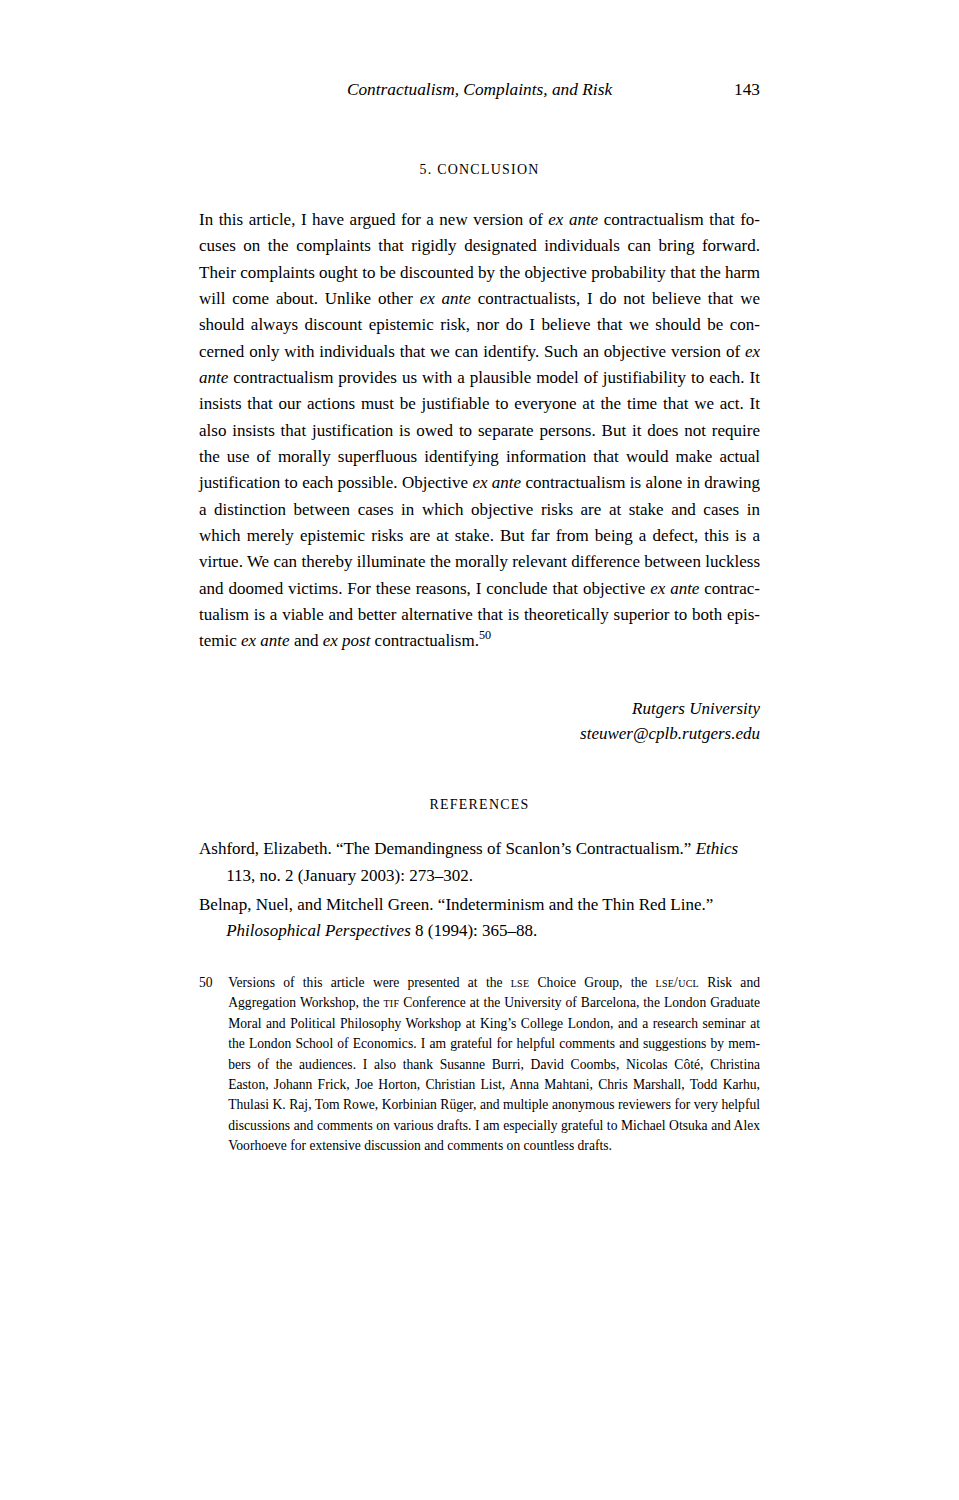Contractualism, Complaints, and Risk 143
5. Conclusion
In this article, I have argued for a new version of ex ante contractualism that focuses on the complaints that rigidly designated individuals can bring forward. Their complaints ought to be discounted by the objective probability that the harm will come about. Unlike other ex ante contractualists, I do not believe that we should always discount epistemic risk, nor do I believe that we should be concerned only with individuals that we can identify. Such an objective version of ex ante contractualism provides us with a plausible model of justifiability to each. It insists that our actions must be justifiable to everyone at the time that we act. It also insists that justification is owed to separate persons. But it does not require the use of morally superfluous identifying information that would make actual justification to each possible. Objective ex ante contractualism is alone in drawing a distinction between cases in which objective risks are at stake and cases in which merely epistemic risks are at stake. But far from being a defect, this is a virtue. We can thereby illuminate the morally relevant difference between luckless and doomed victims. For these reasons, I conclude that objective ex ante contractualism is a viable and better alternative that is theoretically superior to both epistemic ex ante and ex post contractualism.50
Rutgers University
steuwer@cplb.rutgers.edu
References
Ashford, Elizabeth. “The Demandingness of Scanlon’s Contractualism.” Ethics 113, no. 2 (January 2003): 273–302.
Belnap, Nuel, and Mitchell Green. “Indeterminism and the Thin Red Line.” Philosophical Perspectives 8 (1994): 365–88.
50 Versions of this article were presented at the lse Choice Group, the lse/ucl Risk and Aggregation Workshop, the tif Conference at the University of Barcelona, the London Graduate Moral and Political Philosophy Workshop at King’s College London, and a research seminar at the London School of Economics. I am grateful for helpful comments and suggestions by members of the audiences. I also thank Susanne Burri, David Coombs, Nicolas Côté, Christina Easton, Johann Frick, Joe Horton, Christian List, Anna Mahtani, Chris Marshall, Todd Karhu, Thulasi K. Raj, Tom Rowe, Korbinian Rüger, and multiple anonymous reviewers for very helpful discussions and comments on various drafts. I am especially grateful to Michael Otsuka and Alex Voorhoeve for extensive discussion and comments on countless drafts.